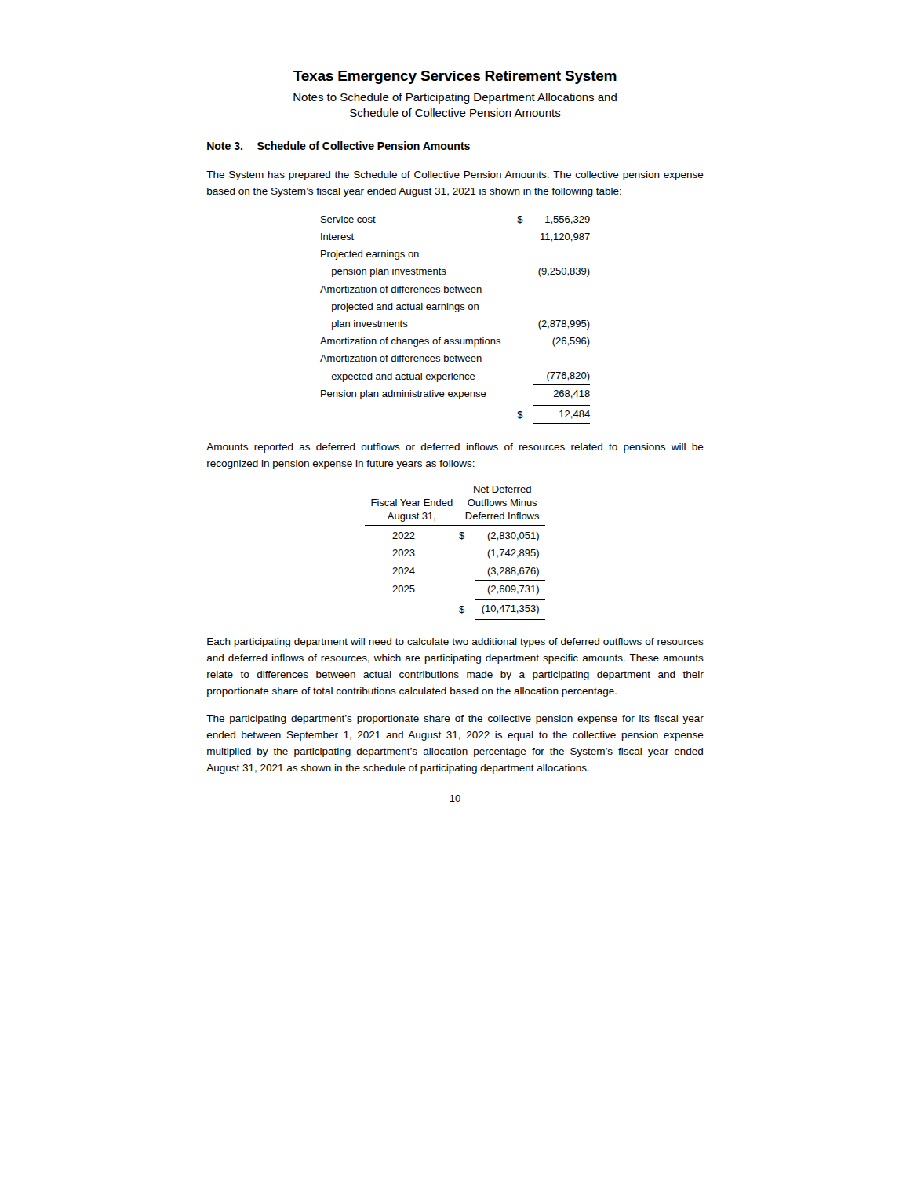Texas Emergency Services Retirement System
Notes to Schedule of Participating Department Allocations and
Schedule of Collective Pension Amounts
Note 3. Schedule of Collective Pension Amounts
The System has prepared the Schedule of Collective Pension Amounts. The collective pension expense based on the System’s fiscal year ended August 31, 2021 is shown in the following table:
| Service cost | $ | 1,556,329 |
| Interest | | 11,120,987 |
| Projected earnings on | | |
| pension plan investments | | (9,250,839) |
| Amortization of differences between | | |
| projected and actual earnings on | | |
| plan investments | | (2,878,995) |
| Amortization of changes of assumptions | | (26,596) |
| Amortization of differences between | | |
| expected and actual experience | | (776,820) |
| Pension plan administrative expense | | 268,418 |
| | $ | 12,484 |
Amounts reported as deferred outflows or deferred inflows of resources related to pensions will be recognized in pension expense in future years as follows:
| Fiscal Year Ended August 31, | Net Deferred Outflows Minus Deferred Inflows |
| --- | --- |
| 2022 | $ | (2,830,051) |
| 2023 | | (1,742,895) |
| 2024 | | (3,288,676) |
| 2025 | | (2,609,731) |
| | $ | (10,471,353) |
Each participating department will need to calculate two additional types of deferred outflows of resources and deferred inflows of resources, which are participating department specific amounts. These amounts relate to differences between actual contributions made by a participating department and their proportionate share of total contributions calculated based on the allocation percentage.
The participating department’s proportionate share of the collective pension expense for its fiscal year ended between September 1, 2021 and August 31, 2022 is equal to the collective pension expense multiplied by the participating department’s allocation percentage for the System’s fiscal year ended August 31, 2021 as shown in the schedule of participating department allocations.
10